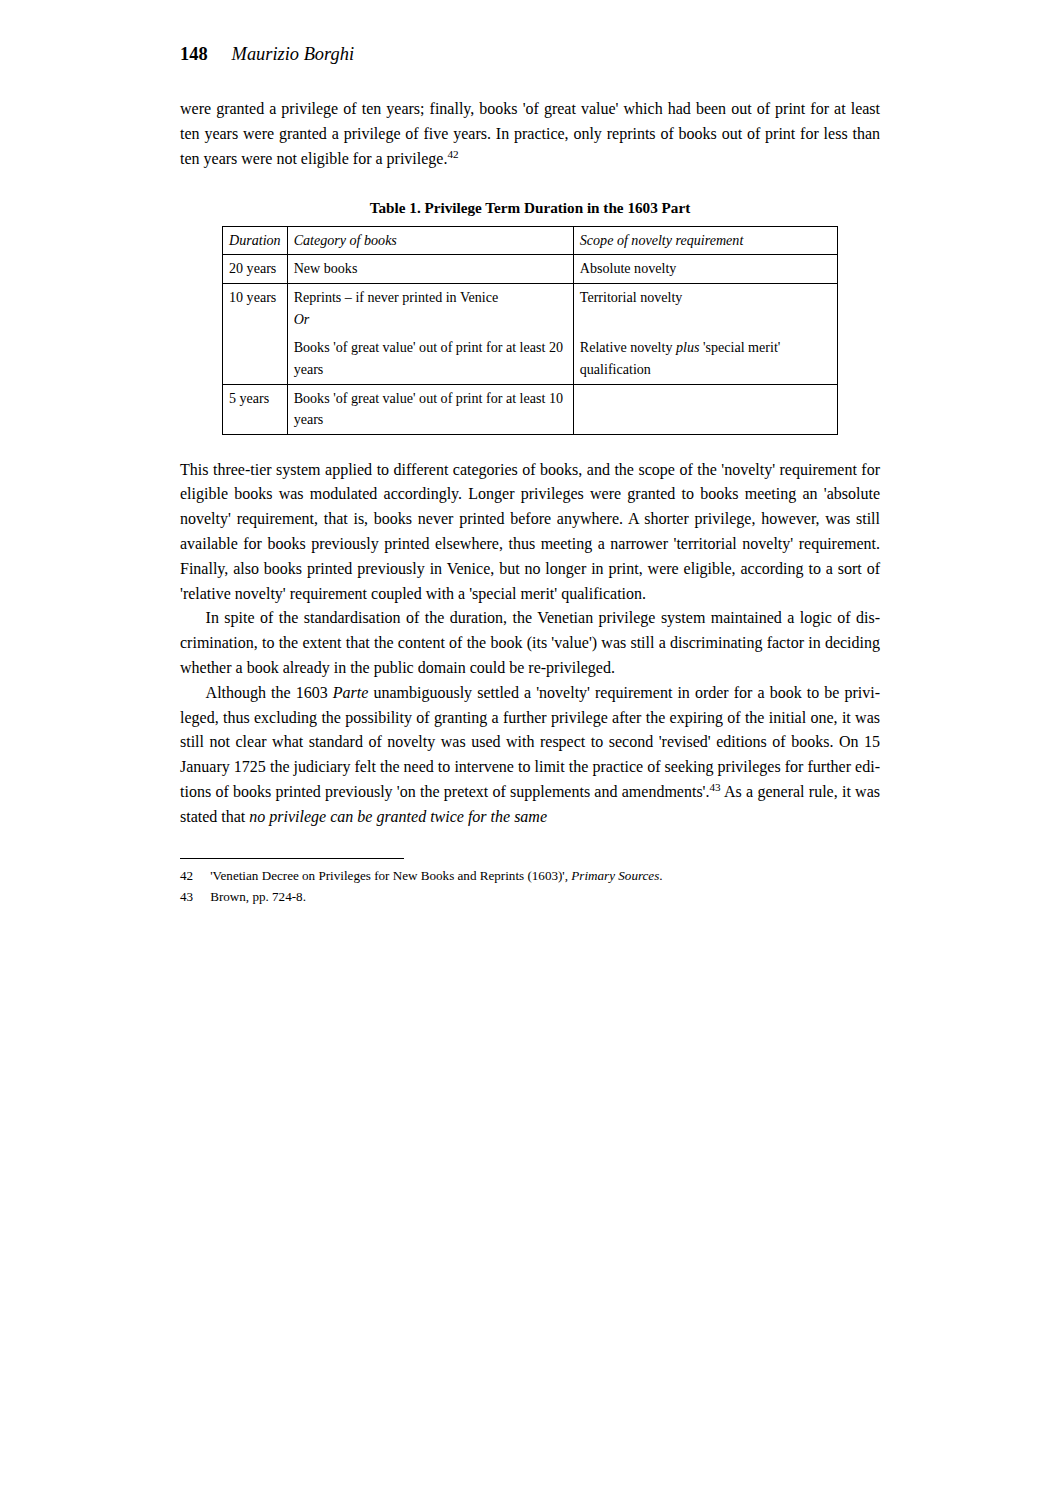148 Maurizio Borghi
were granted a privilege of ten years; finally, books 'of great value' which had been out of print for at least ten years were granted a privilege of five years. In practice, only reprints of books out of print for less than ten years were not eligible for a privilege.42
Table 1. Privilege Term Duration in the 1603 Part
| Duration | Category of books | Scope of novelty requirement |
| --- | --- | --- |
| 20 years | New books | Absolute novelty |
| 10 years | Reprints – if never printed in Venice Or | Territorial novelty |
| Books 'of great value' out of print for at least 20 years | Relative novelty plus 'special merit' qualification |
| 5 years | Books 'of great value' out of print for at least 10 years | |
This three-tier system applied to different categories of books, and the scope of the 'novelty' requirement for eligible books was modulated accordingly. Longer privileges were granted to books meeting an 'absolute novelty' requirement, that is, books never printed before anywhere. A shorter privilege, however, was still available for books previously printed elsewhere, thus meeting a narrower 'territorial novelty' requirement. Finally, also books printed previously in Venice, but no longer in print, were eligible, according to a sort of 'relative novelty' requirement coupled with a 'special merit' qualification.
In spite of the standardisation of the duration, the Venetian privilege system maintained a logic of discrimination, to the extent that the content of the book (its 'value') was still a discriminating factor in deciding whether a book already in the public domain could be re-privileged.
Although the 1603 Parte unambiguously settled a 'novelty' requirement in order for a book to be privileged, thus excluding the possibility of granting a further privilege after the expiring of the initial one, it was still not clear what standard of novelty was used with respect to second 'revised' editions of books. On 15 January 1725 the judiciary felt the need to intervene to limit the practice of seeking privileges for further editions of books printed previously 'on the pretext of supplements and amendments'.43 As a general rule, it was stated that no privilege can be granted twice for the same
42 'Venetian Decree on Privileges for New Books and Reprints (1603)', Primary Sources.
43 Brown, pp. 724-8.